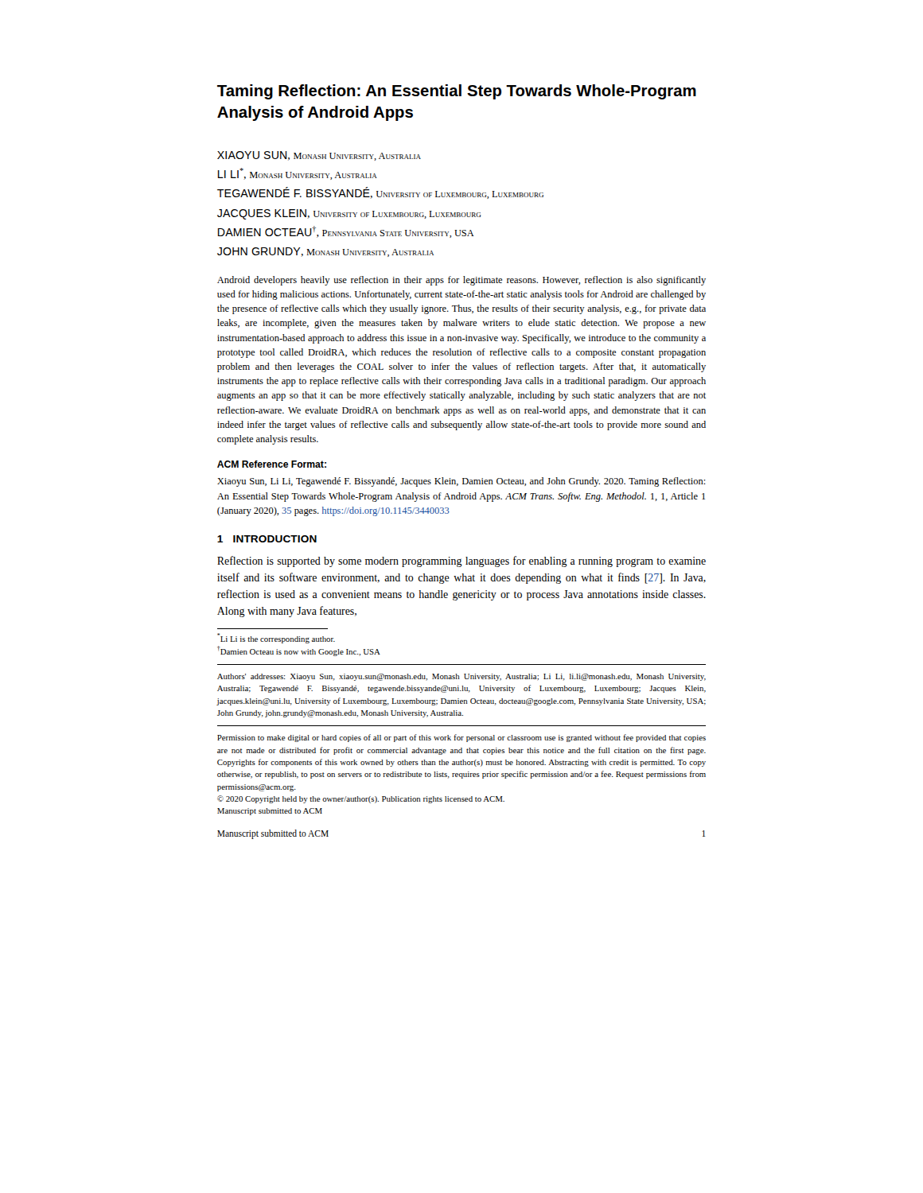Taming Reflection: An Essential Step Towards Whole-Program Analysis of Android Apps
Xiaoyu Sun, Monash University, Australia
Li Li*, Monash University, Australia
Tegawendé F. Bissyandé, University of Luxembourg, Luxembourg
Jacques Klein, University of Luxembourg, Luxembourg
Damien Octeau†, Pennsylvania State University, USA
John Grundy, Monash University, Australia
Android developers heavily use reflection in their apps for legitimate reasons. However, reflection is also significantly used for hiding malicious actions. Unfortunately, current state-of-the-art static analysis tools for Android are challenged by the presence of reflective calls which they usually ignore. Thus, the results of their security analysis, e.g., for private data leaks, are incomplete, given the measures taken by malware writers to elude static detection. We propose a new instrumentation-based approach to address this issue in a non-invasive way. Specifically, we introduce to the community a prototype tool called DroidRA, which reduces the resolution of reflective calls to a composite constant propagation problem and then leverages the COAL solver to infer the values of reflection targets. After that, it automatically instruments the app to replace reflective calls with their corresponding Java calls in a traditional paradigm. Our approach augments an app so that it can be more effectively statically analyzable, including by such static analyzers that are not reflection-aware. We evaluate DroidRA on benchmark apps as well as on real-world apps, and demonstrate that it can indeed infer the target values of reflective calls and subsequently allow state-of-the-art tools to provide more sound and complete analysis results.
ACM Reference Format: Xiaoyu Sun, Li Li, Tegawendé F. Bissyandé, Jacques Klein, Damien Octeau, and John Grundy. 2020. Taming Reflection: An Essential Step Towards Whole-Program Analysis of Android Apps. ACM Trans. Softw. Eng. Methodol. 1, 1, Article 1 (January 2020), 35 pages. https://doi.org/10.1145/3440033
1 INTRODUCTION
Reflection is supported by some modern programming languages for enabling a running program to examine itself and its software environment, and to change what it does depending on what it finds [27]. In Java, reflection is used as a convenient means to handle genericity or to process Java annotations inside classes. Along with many Java features,
*Li Li is the corresponding author.
†Damien Octeau is now with Google Inc., USA
Authors' addresses: Xiaoyu Sun, xiaoyu.sun@monash.edu, Monash University, Australia; Li Li, li.li@monash.edu, Monash University, Australia; Tegawendé F. Bissyandé, tegawende.bissyande@uni.lu, University of Luxembourg, Luxembourg; Jacques Klein, jacques.klein@uni.lu, University of Luxembourg, Luxembourg; Damien Octeau, docteau@google.com, Pennsylvania State University, USA; John Grundy, john.grundy@monash.edu, Monash University, Australia.
Permission to make digital or hard copies of all or part of this work for personal or classroom use is granted without fee provided that copies are not made or distributed for profit or commercial advantage and that copies bear this notice and the full citation on the first page. Copyrights for components of this work owned by others than the author(s) must be honored. Abstracting with credit is permitted. To copy otherwise, or republish, to post on servers or to redistribute to lists, requires prior specific permission and/or a fee. Request permissions from permissions@acm.org.
© 2020 Copyright held by the owner/author(s). Publication rights licensed to ACM.
Manuscript submitted to ACM
Manuscript submitted to ACM 1